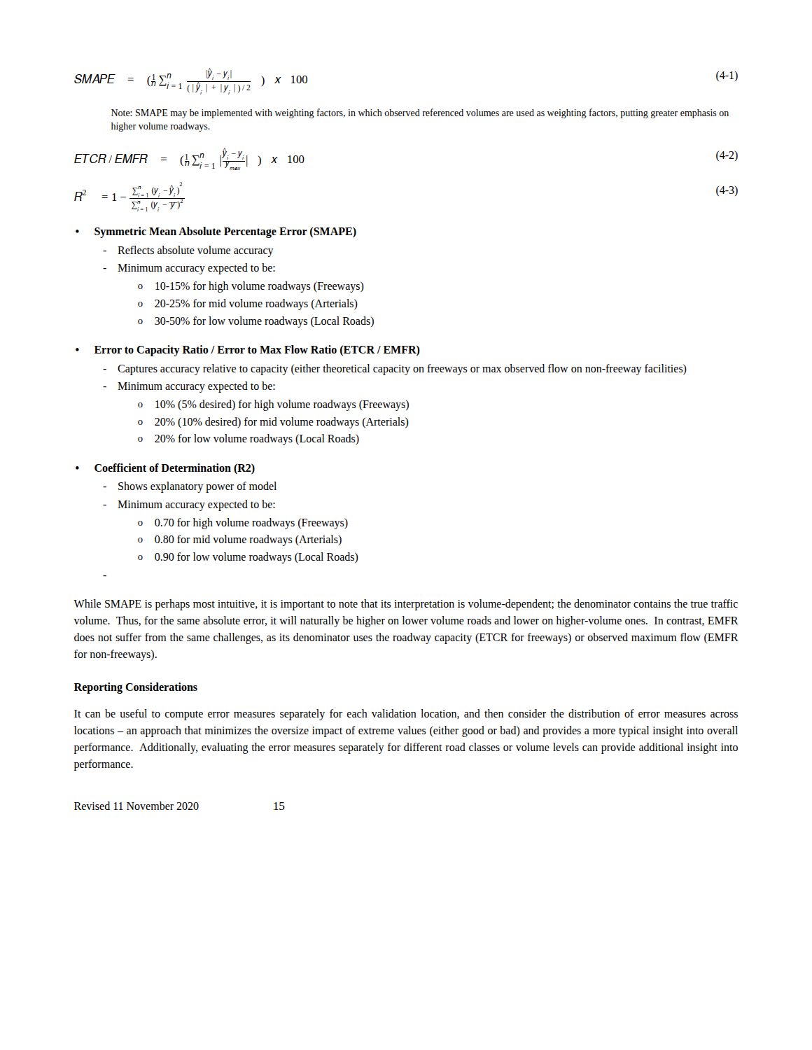SMAPE = ( 1n ∑ i=1 n | y^i − yi | ( | y^i | + | yi | ) / 2 ) x 100
(4-1)
Note: SMAPE may be implemented with weighting factors, in which observed referenced volumes are used as weighting factors, putting greater emphasis on higher volume roadways.
ETCR / EMFR = ( 1n ∑ i=1 n | y^i − yi ymax | ) x 100
(4-2)
R2 = 1 − ∑ i=1 n ( yi − y^i ) 2 ∑ i=1 n ( yi − y― ) 2
(4-3)
Symmetric Mean Absolute Percentage Error (SMAPE)
Reflects absolute volume accuracy
Minimum accuracy expected to be:
10-15% for high volume roadways (Freeways)
20-25% for mid volume roadways (Arterials)
30-50% for low volume roadways (Local Roads)
Error to Capacity Ratio / Error to Max Flow Ratio (ETCR / EMFR)
Captures accuracy relative to capacity (either theoretical capacity on freeways or max observed flow on non-freeway facilities)
Minimum accuracy expected to be:
10% (5% desired) for high volume roadways (Freeways)
20% (10% desired) for mid volume roadways (Arterials)
20% for low volume roadways (Local Roads)
Coefficient of Determination (R2)
Shows explanatory power of model
Minimum accuracy expected to be:
0.70 for high volume roadways (Freeways)
0.80 for mid volume roadways (Arterials)
0.90 for low volume roadways (Local Roads)
While SMAPE is perhaps most intuitive, it is important to note that its interpretation is volume-dependent; the denominator contains the true traffic volume. Thus, for the same absolute error, it will naturally be higher on lower volume roads and lower on higher-volume ones. In contrast, EMFR does not suffer from the same challenges, as its denominator uses the roadway capacity (ETCR for freeways) or observed maximum flow (EMFR for non-freeways).
Reporting Considerations
It can be useful to compute error measures separately for each validation location, and then consider the distribution of error measures across locations – an approach that minimizes the oversize impact of extreme values (either good or bad) and provides a more typical insight into overall performance. Additionally, evaluating the error measures separately for different road classes or volume levels can provide additional insight into performance.
Revised 11 November 2020
15